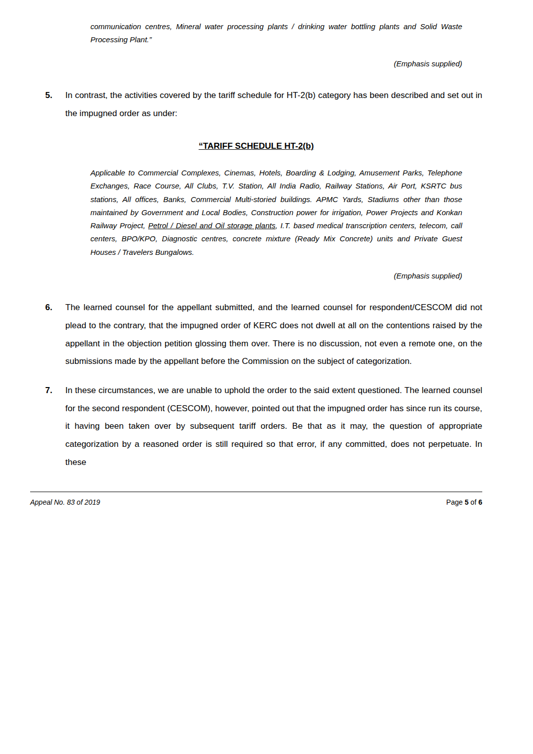communication centres, Mineral water processing plants / drinking water bottling plants and Solid Waste Processing Plant.”
(Emphasis supplied)
5.
In contrast, the activities covered by the tariff schedule for HT-2(b) category has been described and set out in the impugned order as under:
“TARIFF SCHEDULE HT-2(b)
Applicable to Commercial Complexes, Cinemas, Hotels, Boarding & Lodging, Amusement Parks, Telephone Exchanges, Race Course, All Clubs, T.V. Station, All India Radio, Railway Stations, Air Port, KSRTC bus stations, All offices, Banks, Commercial Multi-storied buildings. APMC Yards, Stadiums other than those maintained by Government and Local Bodies, Construction power for irrigation, Power Projects and Konkan Railway Project, Petrol / Diesel and Oil storage plants, I.T. based medical transcription centers, telecom, call centers, BPO/KPO, Diagnostic centres, concrete mixture (Ready Mix Concrete) units and Private Guest Houses / Travelers Bungalows.
(Emphasis supplied)
6.
The learned counsel for the appellant submitted, and the learned counsel for respondent/CESCOM did not plead to the contrary, that the impugned order of KERC does not dwell at all on the contentions raised by the appellant in the objection petition glossing them over. There is no discussion, not even a remote one, on the submissions made by the appellant before the Commission on the subject of categorization.
7.
In these circumstances, we are unable to uphold the order to the said extent questioned. The learned counsel for the second respondent (CESCOM), however, pointed out that the impugned order has since run its course, it having been taken over by subsequent tariff orders. Be that as it may, the question of appropriate categorization by a reasoned order is still required so that error, if any committed, does not perpetuate. In these
Appeal No. 83 of 2019
Page 5 of 6